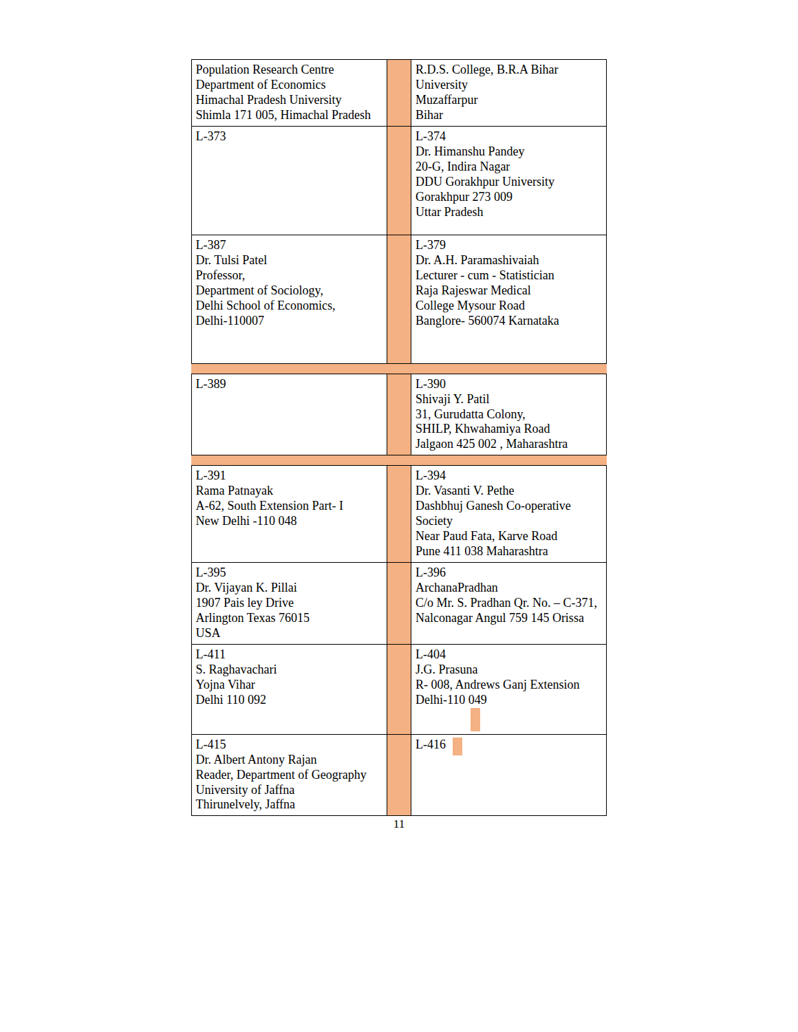| Population Research Centre Department of Economics Himachal Pradesh University Shimla 171 005, Himachal Pradesh | | R.D.S. College, B.R.A Bihar University Muzaffarpur Bihar |
| L-373 | | L-374 Dr. Himanshu Pandey 20-G, Indira Nagar DDU Gorakhpur University Gorakhpur 273 009 Uttar Pradesh |
| L-387 Dr. Tulsi Patel Professor, Department of Sociology, Delhi School of Economics, Delhi-110007 | | L-379 Dr. A.H. Paramashivaiah Lecturer - cum - Statistician Raja Rajeswar Medical College Mysour Road Banglore- 560074 Karnataka |
| L-389 | | L-390 Shivaji Y. Patil 31, Gurudatta Colony, SHILP, Khwahamiya Road Jalgaon 425 002 , Maharashtra |
| L-391 Rama Patnayak A-62, South Extension Part- I New Delhi -110 048 | | L-394 Dr. Vasanti V. Pethe Dashbhuj Ganesh Co-operative Society Near Paud Fata, Karve Road Pune 411 038 Maharashtra |
| L-395 Dr. Vijayan K. Pillai 1907 Pais ley Drive Arlington Texas 76015 USA | | L-396 ArchanaPradhan C/o Mr. S. Pradhan Qr. No. – C-371, Nalconagar Angul 759 145 Orissa |
| L-411 S. Raghavachari Yojna Vihar Delhi 110 092 | | L-404 J.G. Prasuna R- 008, Andrews Ganj Extension Delhi-110 049 |
| L-415 Dr. Albert Antony Rajan Reader, Department of Geography University of Jaffna Thirunelvely, Jaffna | | L-416 |
11